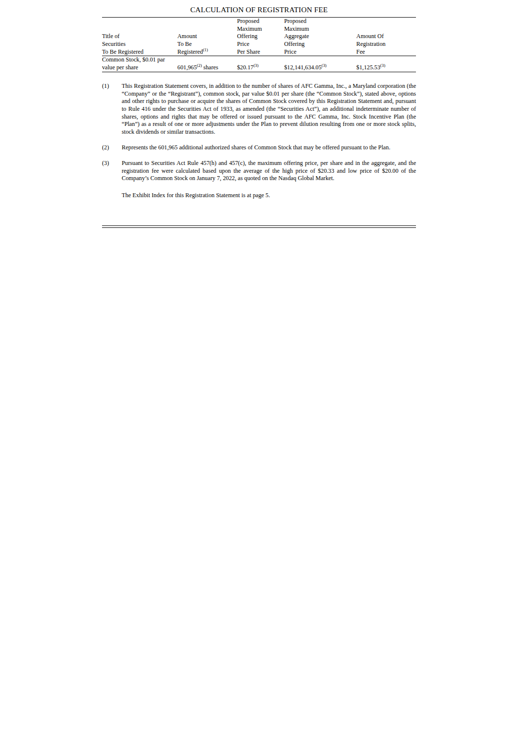CALCULATION OF REGISTRATION FEE
| | | Proposed | Proposed | |
| | | Maximum | Maximum | |
| Title of | Amount | Offering | Aggregate | Amount Of |
| Securities | To Be | Price | Offering | Registration |
| To Be Registered | Registered (1) | Per Share | Price | Fee |
| Common Stock, $0.01 par | | | | |
| value per share | 601,965 (2) shares | $20.17 (3) | $12,141,634.05 (3) | $1,125.53 (3) |
This Registration Statement covers, in addition to the number of shares of AFC Gamma, Inc., a Maryland corporation (the “Company” or the “Registrant”), common stock, par value $0.01 per share (the “Common Stock”), stated above, options and other rights to purchase or acquire the shares of Common Stock covered by this Registration Statement and, pursuant to Rule 416 under the Securities Act of 1933, as amended (the “Securities Act”), an additional indeterminate number of shares, options and rights that may be offered or issued pursuant to the AFC Gamma, Inc. Stock Incentive Plan (the “Plan”) as a result of one or more adjustments under the Plan to prevent dilution resulting from one or more stock splits, stock dividends or similar transactions.
Represents the 601,965 additional authorized shares of Common Stock that may be offered pursuant to the Plan.
Pursuant to Securities Act Rule 457(h) and 457(c), the maximum offering price, per share and in the aggregate, and the registration fee were calculated based upon the average of the high price of $20.33 and low price of $20.00 of the Company’s Common Stock on January 7, 2022, as quoted on the Nasdaq Global Market.
The Exhibit Index for this Registration Statement is at page 5.